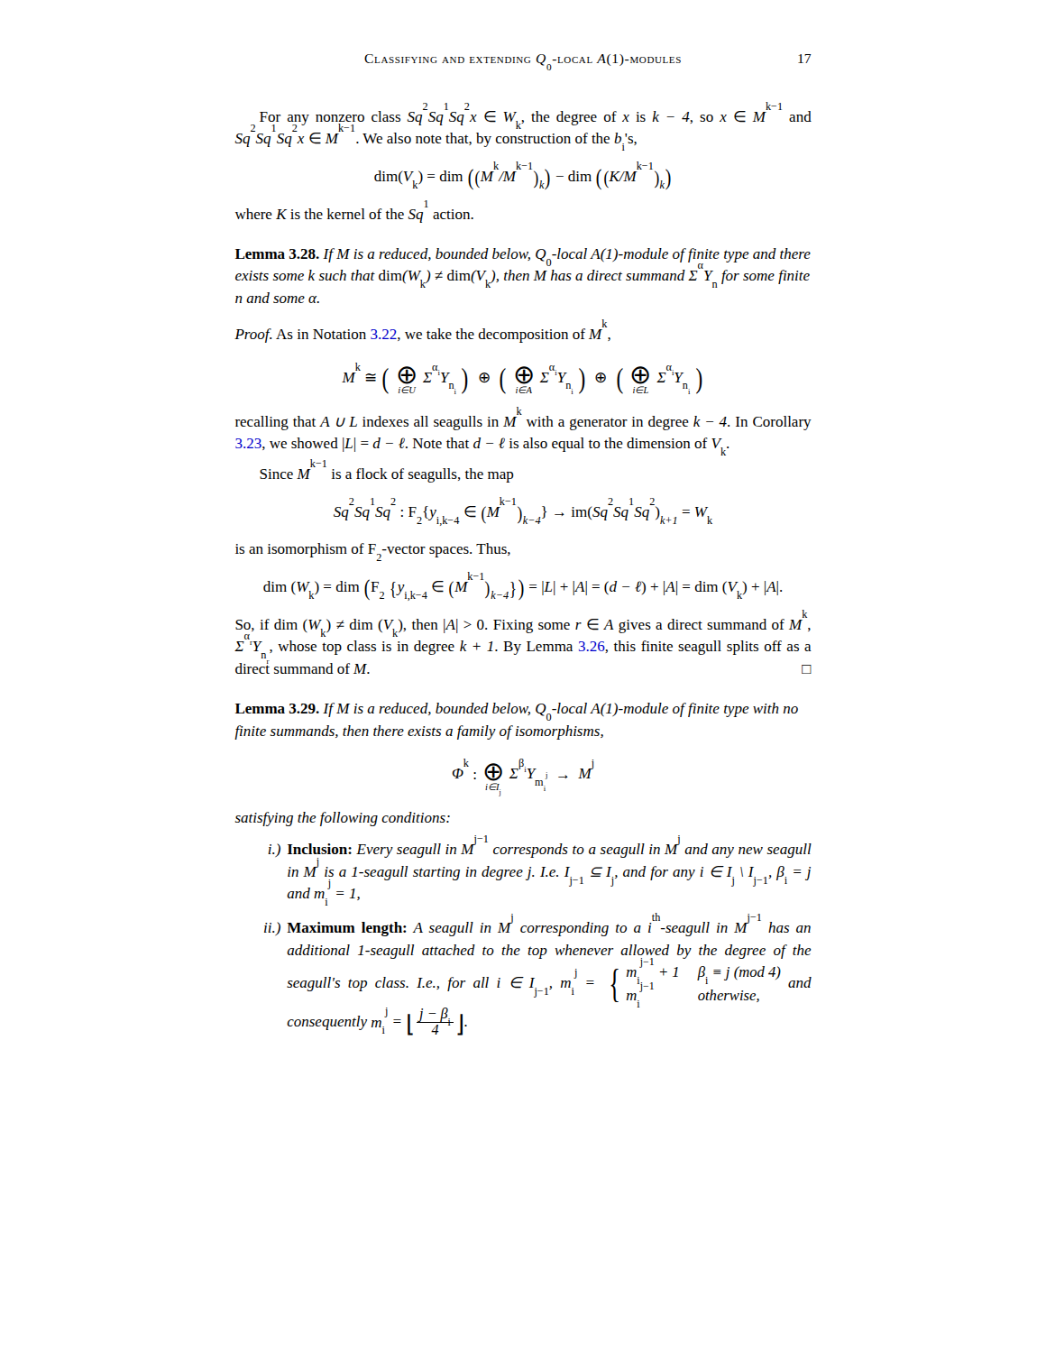Classifying and extending Q0-local A(1)-modules 17
For any nonzero class Sq2Sq1Sq2x ∈ Wk, the degree of x is k − 4, so x ∈ Mk−1 and Sq2Sq1Sq2x ∈ Mk−1. We also note that, by construction of the bi's,
dim(Vk) = dim ((Mk/Mk−1)k) − dim ((K/Mk−1)k)
where K is the kernel of the Sq1 action.
Lemma 3.28. If M is a reduced, bounded below, Q0-local A(1)-module of finite type and there exists some k such that dim(Wk) ≠ dim(Vk), then M has a direct summand ΣαΥn for some finite n and some α.
Proof. As in Notation 3.22, we take the decomposition of Mk,
Mk ≅ ( ⊕i∈U ΣαiΥni ) ⊕ ( ⊕i∈A ΣαiΥni ) ⊕ ( ⊕i∈L ΣαiΥni )
recalling that A ∪ L indexes all seagulls in Mk with a generator in degree k − 4. In Corollary 3.23, we showed |L| = d − ℓ. Note that d − ℓ is also equal to the dimension of Vk.
Since Mk−1 is a flock of seagulls, the map
Sq2Sq1Sq2 : F2{yi,k−4 ∈ (Mk−1)k−4} → im(Sq2Sq1Sq2)k+1 = Wk
is an isomorphism of F2-vector spaces. Thus,
dim (Wk) = dim (F2 {yi,k−4 ∈ (Mk−1)k−4}) = |L| + |A| = (d − ℓ) + |A| = dim (Vk) + |A|.
So, if dim (Wk) ≠ dim (Vk), then |A| > 0. Fixing some r ∈ A gives a direct summand of Mk, ΣαrΥnr, whose top class is in degree k + 1. By Lemma 3.26, this finite seagull splits off as a direct summand of M. □
Lemma 3.29. If M is a reduced, bounded below, Q0-local A(1)-module of finite type with no finite summands, then there exists a family of isomorphisms,
Φk : ⊕i∈Ij ΣβiΥmij → Mj
satisfying the following conditions:
i.) Inclusion: Every seagull in Mj−1 corresponds to a seagull in Mj and any new seagull in Mj is a 1-seagull starting in degree j. I.e. Ij−1 ⊆ Ij, and for any i ∈ Ij \ Ij−1, βi = j and mij = 1,
ii.) Maximum length: A seagull in Mj corresponding to a ith-seagull in Mj−1 has an additional 1-seagull attached to the top whenever allowed by the degree of the seagull's top class. I.e., for all i ∈ Ij−1, mij = { mij−1 + 1 βi ≡ j (mod 4) mij−1 otherwise, and consequently mij = ⌊j − βi 4⌋.